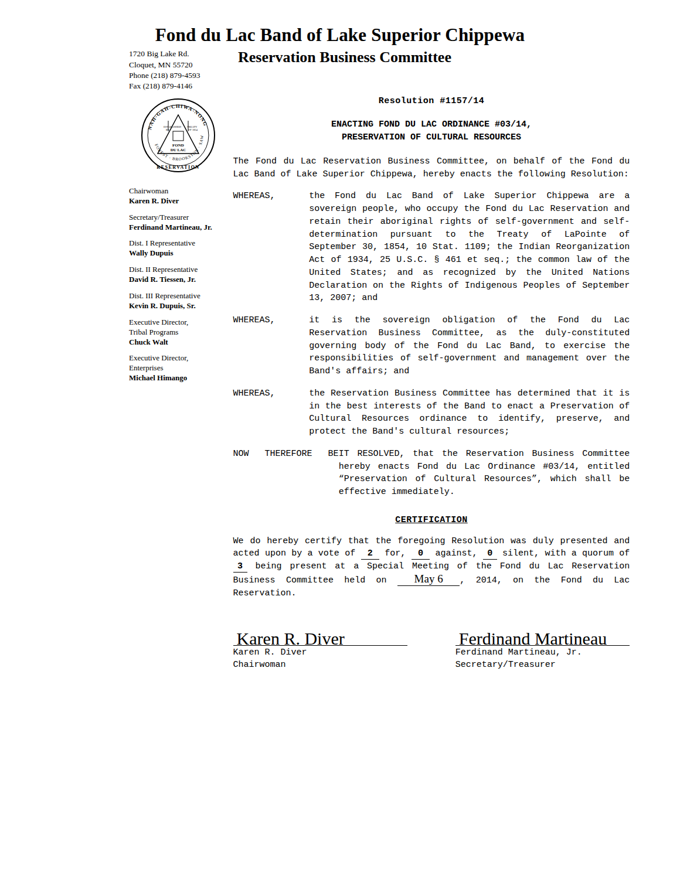Fond du Lac Band of Lake Superior Chippewa
1720 Big Lake Rd.
Cloquet, MN 55720
Phone (218) 879-4593
Fax (218) 879-4146
Reservation Business Committee
NAH-GAH-CHIWA-NONG FOREST · BROOKSTON · SAWYER RESERVATION FOND DU LAC ESTABLISHED BY TREATY OF 1854
Chairwoman
Karen R. Diver
Secretary/Treasurer
Ferdinand Martineau, Jr.
Dist. I Representative
Wally Dupuis
Dist. II Representative
David R. Tiessen, Jr.
Dist. III Representative
Kevin R. Dupuis, Sr.
Executive Director,
Tribal Programs
Chuck Walt
Executive Director,
Enterprises
Michael Himango
Resolution #1157/14
ENACTING FOND DU LAC ORDINANCE #03/14,
PRESERVATION OF CULTURAL RESOURCES
The Fond du Lac Reservation Business Committee, on behalf of the Fond du Lac Band of Lake Superior Chippewa, hereby enacts the following Resolution:
WHEREAS,
the Fond du Lac Band of Lake Superior Chippewa are a sovereign people, who occupy the Fond du Lac Reservation and retain their aboriginal rights of self-government and self-determination pursuant to the Treaty of LaPointe of September 30, 1854, 10 Stat. 1109; the Indian Reorganization Act of 1934, 25 U.S.C. § 461 et seq.; the common law of the United States; and as recognized by the United Nations Declaration on the Rights of Indigenous Peoples of September 13, 2007; and
WHEREAS,
it is the sovereign obligation of the Fond du Lac Reservation Business Committee, as the duly-constituted governing body of the Fond du Lac Band, to exercise the responsibilities of self-government and management over the Band's affairs; and
WHEREAS,
the Reservation Business Committee has determined that it is in the best interests of the Band to enact a Preservation of Cultural Resources ordinance to identify, preserve, and protect the Band's cultural resources;
NOW THEREFORE BE
IT RESOLVED, that the Reservation Business Committee hereby enacts Fond du Lac Ordinance #03/14, entitled “Preservation of Cultural Resources”, which shall be effective immediately.
CERTIFICATION
We do hereby certify that the foregoing Resolution was duly presented and acted upon by a vote of 2 for, 0 against, 0 silent, with a quorum of 3 being present at a Special Meeting of the Fond du Lac Reservation Business Committee held on May 6, 2014, on the Fond du Lac Reservation.
Karen R. Diver
Karen R. Diver
Chairwoman
Ferdinand Martineau
Ferdinand Martineau, Jr.
Secretary/Treasurer